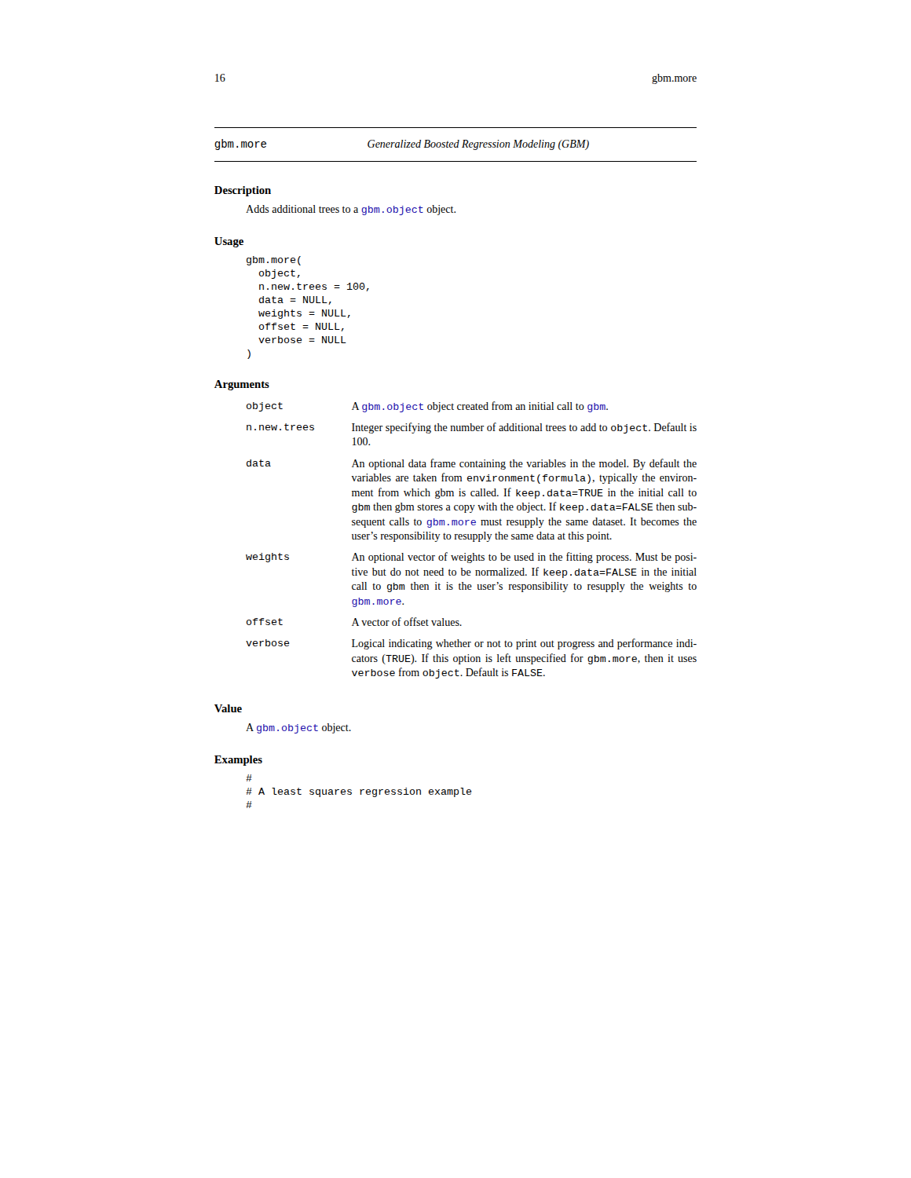16
gbm.more
gbm.more
Generalized Boosted Regression Modeling (GBM)
Description
Adds additional trees to a gbm.object object.
Usage
gbm.more(
  object,
  n.new.trees = 100,
  data = NULL,
  weights = NULL,
  offset = NULL,
  verbose = NULL
)
Arguments
| object | A gbm.object object created from an initial call to gbm . |
| n.new.trees | Integer specifying the number of additional trees to add to object . Default is 100. |
| data | An optional data frame containing the variables in the model. By default the variables are taken from environment(formula) , typically the environment from which gbm is called. If keep.data=TRUE in the initial call to gbm then gbm stores a copy with the object. If keep.data=FALSE then subsequent calls to gbm.more must resupply the same dataset. It becomes the user’s responsibility to resupply the same data at this point. |
| weights | An optional vector of weights to be used in the fitting process. Must be positive but do not need to be normalized. If keep.data=FALSE in the initial call to gbm then it is the user’s responsibility to resupply the weights to gbm.more . |
| offset | A vector of offset values. |
| verbose | Logical indicating whether or not to print out progress and performance indicators ( TRUE ). If this option is left unspecified for gbm.more , then it uses verbose from object . Default is FALSE . |
Value
A gbm.object object.
Examples
#
# A least squares regression example
#